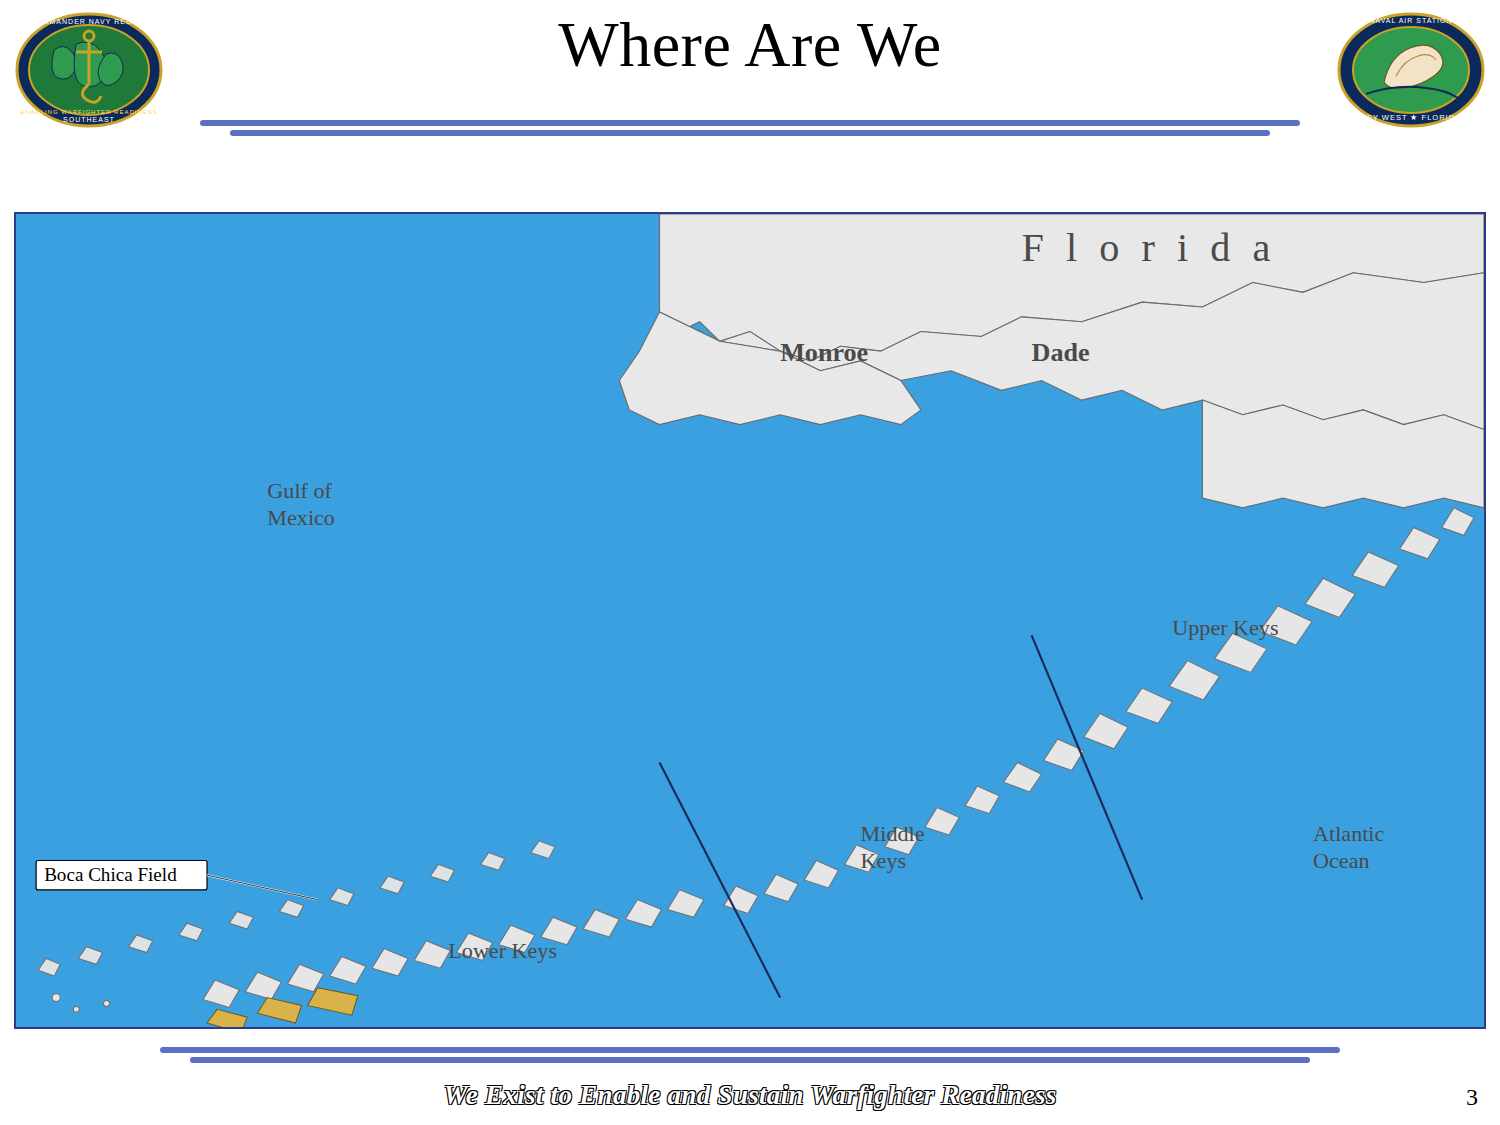Commander Navy Region Southeast COMMANDER NAVY REGION SOUTHEAST ENABLING WARFIGHTER READINESS
Naval Air Station Key West, Florida NAVAL AIR STATION KEY WEST ★ FLORIDA
Where Are We
Florida Keys map F l o r i d a Monroe Dade Gulf of Mexico Atlantic Ocean Upper Keys Middle Keys Lower Keys Boca Chica Field
We Exist to Enable and Sustain Warfighter Readiness
3